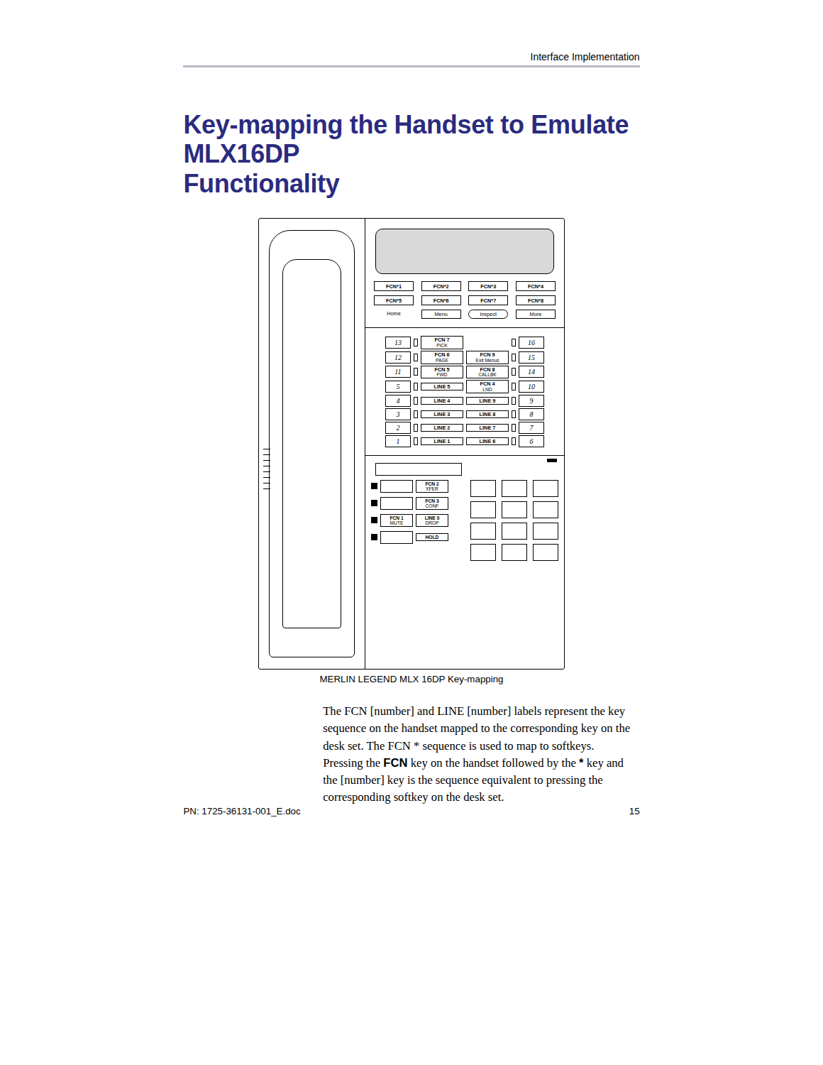Interface Implementation
Key-mapping the Handset to Emulate MLX16DP
Functionality
FCN*1
FCN*2
FCN*3
FCN*4
FCN*5
FCN*6
FCN*7
FCN*8
Home
Menu
Inspect
More
| 13 | | FCN 7 PICK | | | 16 |
| 12 | | FCN 6 PAGE | FCN 9 Exit Menus | | 15 |
| 11 | | FCN 5 FWD | FCN 8 CALLBK | | 14 |
| 5 | | LINE 5 | FCN 4 LND | | 10 |
| 4 | | LINE 4 | LINE 9 | | 9 |
| 3 | | LINE 3 | LINE 8 | | 8 |
| 2 | | LINE 2 | LINE 7 | | 7 |
| 1 | | LINE 1 | LINE 6 | | 6 |
FCN 2XFER
FCN 3CONF
FCN 1MUTE
LINE 0DROP
HOLD
MERLIN LEGEND MLX 16DP Key-mapping
The FCN [number] and LINE [number] labels represent the key sequence on the handset mapped to the corresponding key on the desk set. The FCN * sequence is used to map to softkeys. Pressing the FCN key on the handset followed by the * key and the [number] key is the sequence equivalent to pressing the corresponding softkey on the desk set.
PN: 1725-36131-001_E.doc
15